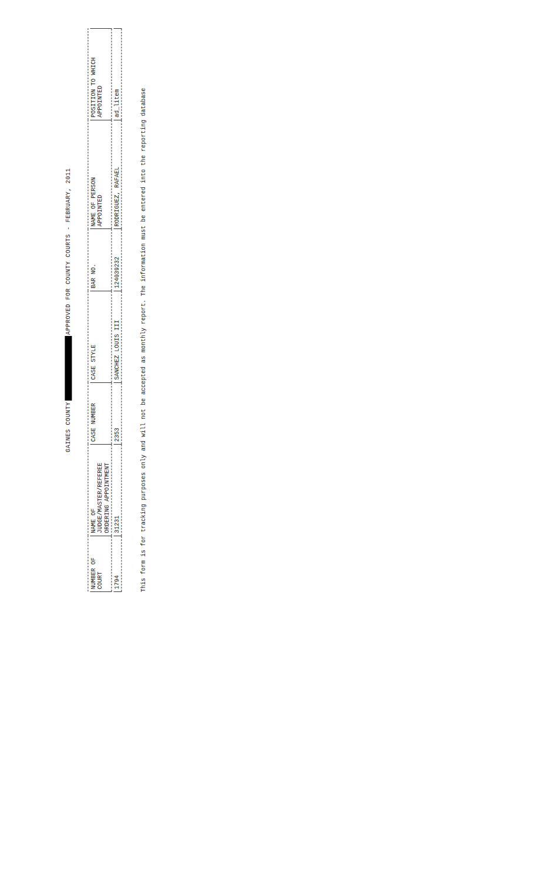GAINES COUNTY APPROVED FOR COUNTY COURTS - FEBRUARY, 2011
| NUMBER OF COURT | NAME OF JUDGE/MASTER/REFEREE ORDERING APPOINTMENT | CASE NUMBER | CASE STYLE | BAR NO. | NAME OF PERSON APPOINTED | POSITION TO WHICH APPOINTED |
| 1794 | 31231 | 2353 | SANCHEZ LOUIS III | 124039232 | RODRIGUEZ, RAFAEL | ad_litem |
This form is for tracking purposes only and will not be accepted as monthly report. The information must be entered into the reporting database